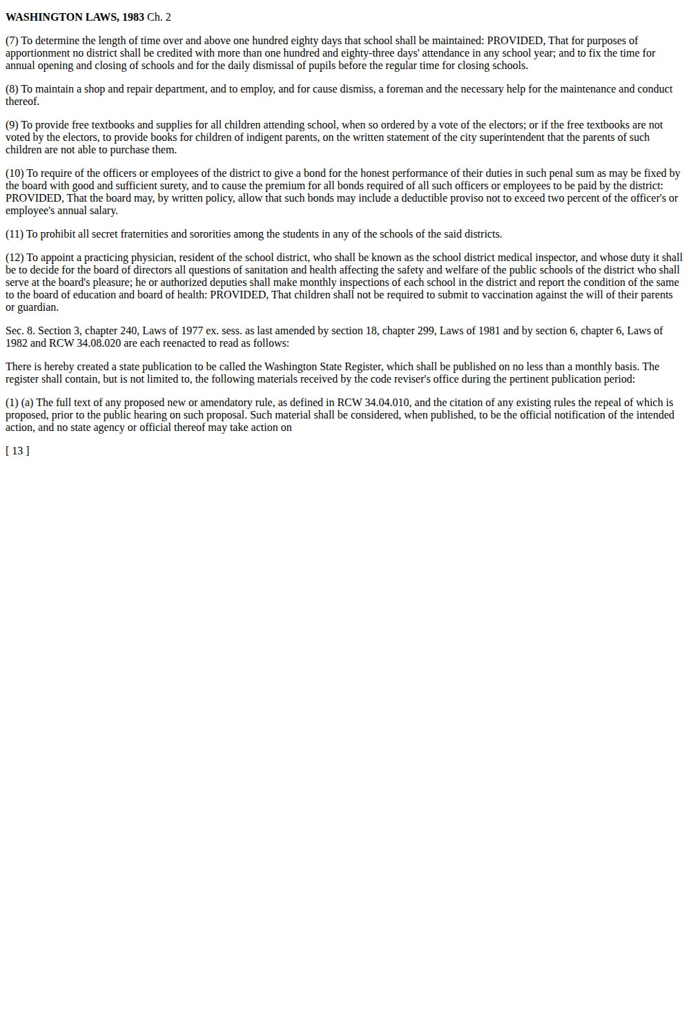WASHINGTON LAWS, 1983 Ch. 2
(7) To determine the length of time over and above one hundred eighty days that school shall be maintained: PROVIDED, That for purposes of apportionment no district shall be credited with more than one hundred and eighty-three days' attendance in any school year; and to fix the time for annual opening and closing of schools and for the daily dismissal of pupils before the regular time for closing schools.
(8) To maintain a shop and repair department, and to employ, and for cause dismiss, a foreman and the necessary help for the maintenance and conduct thereof.
(9) To provide free textbooks and supplies for all children attending school, when so ordered by a vote of the electors; or if the free textbooks are not voted by the electors, to provide books for children of indigent parents, on the written statement of the city superintendent that the parents of such children are not able to purchase them.
(10) To require of the officers or employees of the district to give a bond for the honest performance of their duties in such penal sum as may be fixed by the board with good and sufficient surety, and to cause the premium for all bonds required of all such officers or employees to be paid by the district: PROVIDED, That the board may, by written policy, allow that such bonds may include a deductible proviso not to exceed two percent of the officer's or employee's annual salary.
(11) To prohibit all secret fraternities and sororities among the students in any of the schools of the said districts.
(12) To appoint a practicing physician, resident of the school district, who shall be known as the school district medical inspector, and whose duty it shall be to decide for the board of directors all questions of sanitation and health affecting the safety and welfare of the public schools of the district who shall serve at the board's pleasure; he or authorized deputies shall make monthly inspections of each school in the district and report the condition of the same to the board of education and board of health: PROVIDED, That children shall not be required to submit to vaccination against the will of their parents or guardian.
Sec. 8. Section 3, chapter 240, Laws of 1977 ex. sess. as last amended by section 18, chapter 299, Laws of 1981 and by section 6, chapter 6, Laws of 1982 and RCW 34.08.020 are each reenacted to read as follows:
There is hereby created a state publication to be called the Washington State Register, which shall be published on no less than a monthly basis. The register shall contain, but is not limited to, the following materials received by the code reviser's office during the pertinent publication period:
(1) (a) The full text of any proposed new or amendatory rule, as defined in RCW 34.04.010, and the citation of any existing rules the repeal of which is proposed, prior to the public hearing on such proposal. Such material shall be considered, when published, to be the official notification of the intended action, and no state agency or official thereof may take action on
[ 13 ]